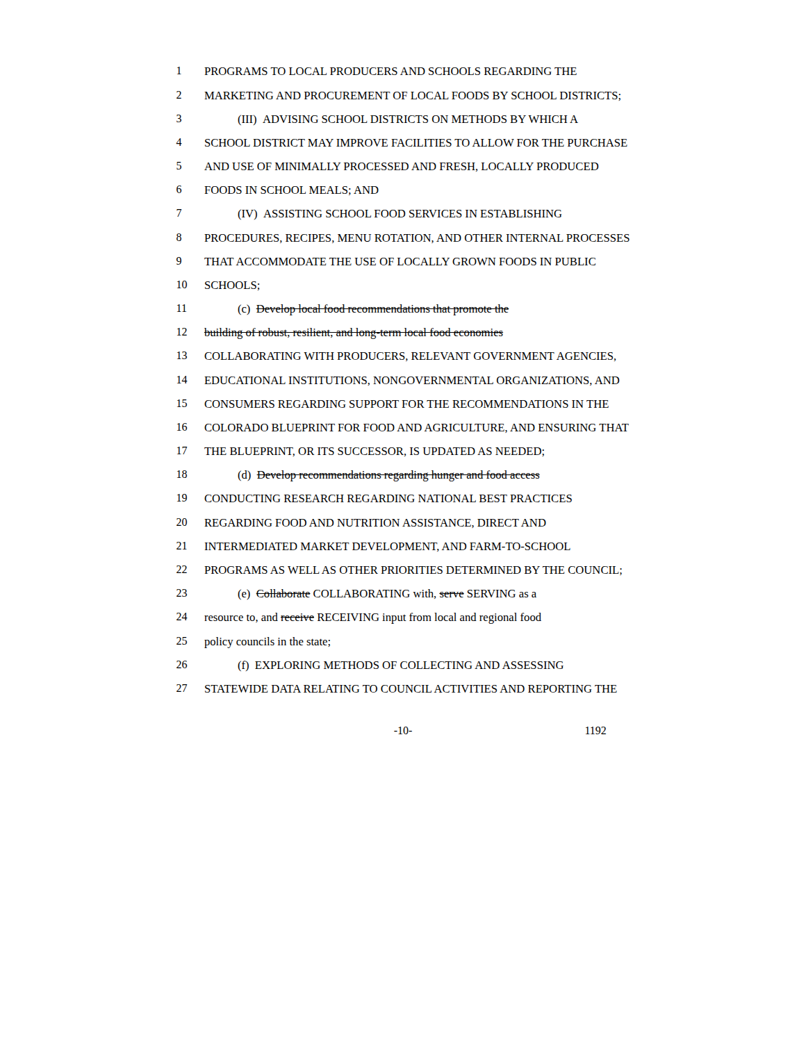| 1 | PROGRAMS TO LOCAL PRODUCERS AND SCHOOLS REGARDING THE |
| 2 | MARKETING AND PROCUREMENT OF LOCAL FOODS BY SCHOOL DISTRICTS; |
| 3 | (III) ADVISING SCHOOL DISTRICTS ON METHODS BY WHICH A |
| 4 | SCHOOL DISTRICT MAY IMPROVE FACILITIES TO ALLOW FOR THE PURCHASE |
| 5 | AND USE OF MINIMALLY PROCESSED AND FRESH, LOCALLY PRODUCED |
| 6 | FOODS IN SCHOOL MEALS; AND |
| 7 | (IV) ASSISTING SCHOOL FOOD SERVICES IN ESTABLISHING |
| 8 | PROCEDURES, RECIPES, MENU ROTATION, AND OTHER INTERNAL PROCESSES |
| 9 | THAT ACCOMMODATE THE USE OF LOCALLY GROWN FOODS IN PUBLIC |
| 10 | SCHOOLS; |
| 11 | (c) Develop local food recommendations that promote the |
| 12 | building of robust, resilient, and long-term local food economies |
| 13 | COLLABORATING WITH PRODUCERS, RELEVANT GOVERNMENT AGENCIES, |
| 14 | EDUCATIONAL INSTITUTIONS, NONGOVERNMENTAL ORGANIZATIONS, AND |
| 15 | CONSUMERS REGARDING SUPPORT FOR THE RECOMMENDATIONS IN THE |
| 16 | COLORADO BLUEPRINT FOR FOOD AND AGRICULTURE, AND ENSURING THAT |
| 17 | THE BLUEPRINT, OR ITS SUCCESSOR, IS UPDATED AS NEEDED; |
| 18 | (d) Develop recommendations regarding hunger and food access |
| 19 | CONDUCTING RESEARCH REGARDING NATIONAL BEST PRACTICES |
| 20 | REGARDING FOOD AND NUTRITION ASSISTANCE, DIRECT AND |
| 21 | INTERMEDIATED MARKET DEVELOPMENT, AND FARM-TO-SCHOOL |
| 22 | PROGRAMS AS WELL AS OTHER PRIORITIES DETERMINED BY THE COUNCIL; |
| 23 | (e) Collaborate COLLABORATING with, serve SERVING as a |
| 24 | resource to, and receive RECEIVING input from local and regional food |
| 25 | policy councils in the state; |
| 26 | (f) EXPLORING METHODS OF COLLECTING AND ASSESSING |
| 27 | STATEWIDE DATA RELATING TO COUNCIL ACTIVITIES AND REPORTING THE |
-10-
1192